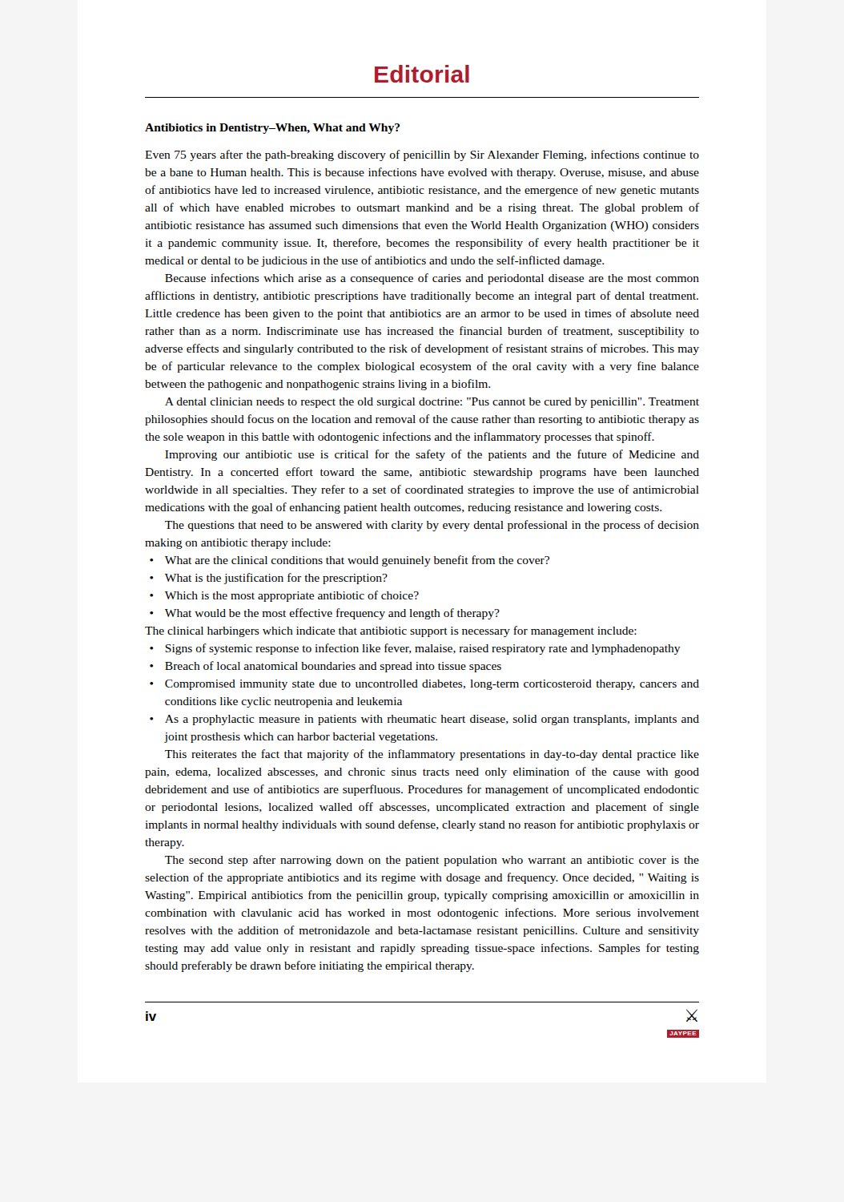Editorial
Antibiotics in Dentistry–When, What and Why?
Even 75 years after the path-breaking discovery of penicillin by Sir Alexander Fleming, infections continue to be a bane to Human health. This is because infections have evolved with therapy. Overuse, misuse, and abuse of antibiotics have led to increased virulence, antibiotic resistance, and the emergence of new genetic mutants all of which have enabled microbes to outsmart mankind and be a rising threat. The global problem of antibiotic resistance has assumed such dimensions that even the World Health Organization (WHO) considers it a pandemic community issue. It, therefore, becomes the responsibility of every health practitioner be it medical or dental to be judicious in the use of antibiotics and undo the self-inflicted damage.
Because infections which arise as a consequence of caries and periodontal disease are the most common afflictions in dentistry, antibiotic prescriptions have traditionally become an integral part of dental treatment. Little credence has been given to the point that antibiotics are an armor to be used in times of absolute need rather than as a norm. Indiscriminate use has increased the financial burden of treatment, susceptibility to adverse effects and singularly contributed to the risk of development of resistant strains of microbes. This may be of particular relevance to the complex biological ecosystem of the oral cavity with a very fine balance between the pathogenic and nonpathogenic strains living in a biofilm.
A dental clinician needs to respect the old surgical doctrine: "Pus cannot be cured by penicillin". Treatment philosophies should focus on the location and removal of the cause rather than resorting to antibiotic therapy as the sole weapon in this battle with odontogenic infections and the inflammatory processes that spinoff.
Improving our antibiotic use is critical for the safety of the patients and the future of Medicine and Dentistry. In a concerted effort toward the same, antibiotic stewardship programs have been launched worldwide in all specialties. They refer to a set of coordinated strategies to improve the use of antimicrobial medications with the goal of enhancing patient health outcomes, reducing resistance and lowering costs.
The questions that need to be answered with clarity by every dental professional in the process of decision making on antibiotic therapy include:
What are the clinical conditions that would genuinely benefit from the cover?
What is the justification for the prescription?
Which is the most appropriate antibiotic of choice?
What would be the most effective frequency and length of therapy?
The clinical harbingers which indicate that antibiotic support is necessary for management include:
Signs of systemic response to infection like fever, malaise, raised respiratory rate and lymphadenopathy
Breach of local anatomical boundaries and spread into tissue spaces
Compromised immunity state due to uncontrolled diabetes, long-term corticosteroid therapy, cancers and conditions like cyclic neutropenia and leukemia
As a prophylactic measure in patients with rheumatic heart disease, solid organ transplants, implants and joint prosthesis which can harbor bacterial vegetations.
This reiterates the fact that majority of the inflammatory presentations in day-to-day dental practice like pain, edema, localized abscesses, and chronic sinus tracts need only elimination of the cause with good debridement and use of antibiotics are superfluous. Procedures for management of uncomplicated endodontic or periodontal lesions, localized walled off abscesses, uncomplicated extraction and placement of single implants in normal healthy individuals with sound defense, clearly stand no reason for antibiotic prophylaxis or therapy.
The second step after narrowing down on the patient population who warrant an antibiotic cover is the selection of the appropriate antibiotics and its regime with dosage and frequency. Once decided, " Waiting is Wasting". Empirical antibiotics from the penicillin group, typically comprising amoxicillin or amoxicillin in combination with clavulanic acid has worked in most odontogenic infections. More serious involvement resolves with the addition of metronidazole and beta-lactamase resistant penicillins. Culture and sensitivity testing may add value only in resistant and rapidly spreading tissue-space infections. Samples for testing should preferably be drawn before initiating the empirical therapy.
iv
⚔
JAYPEE